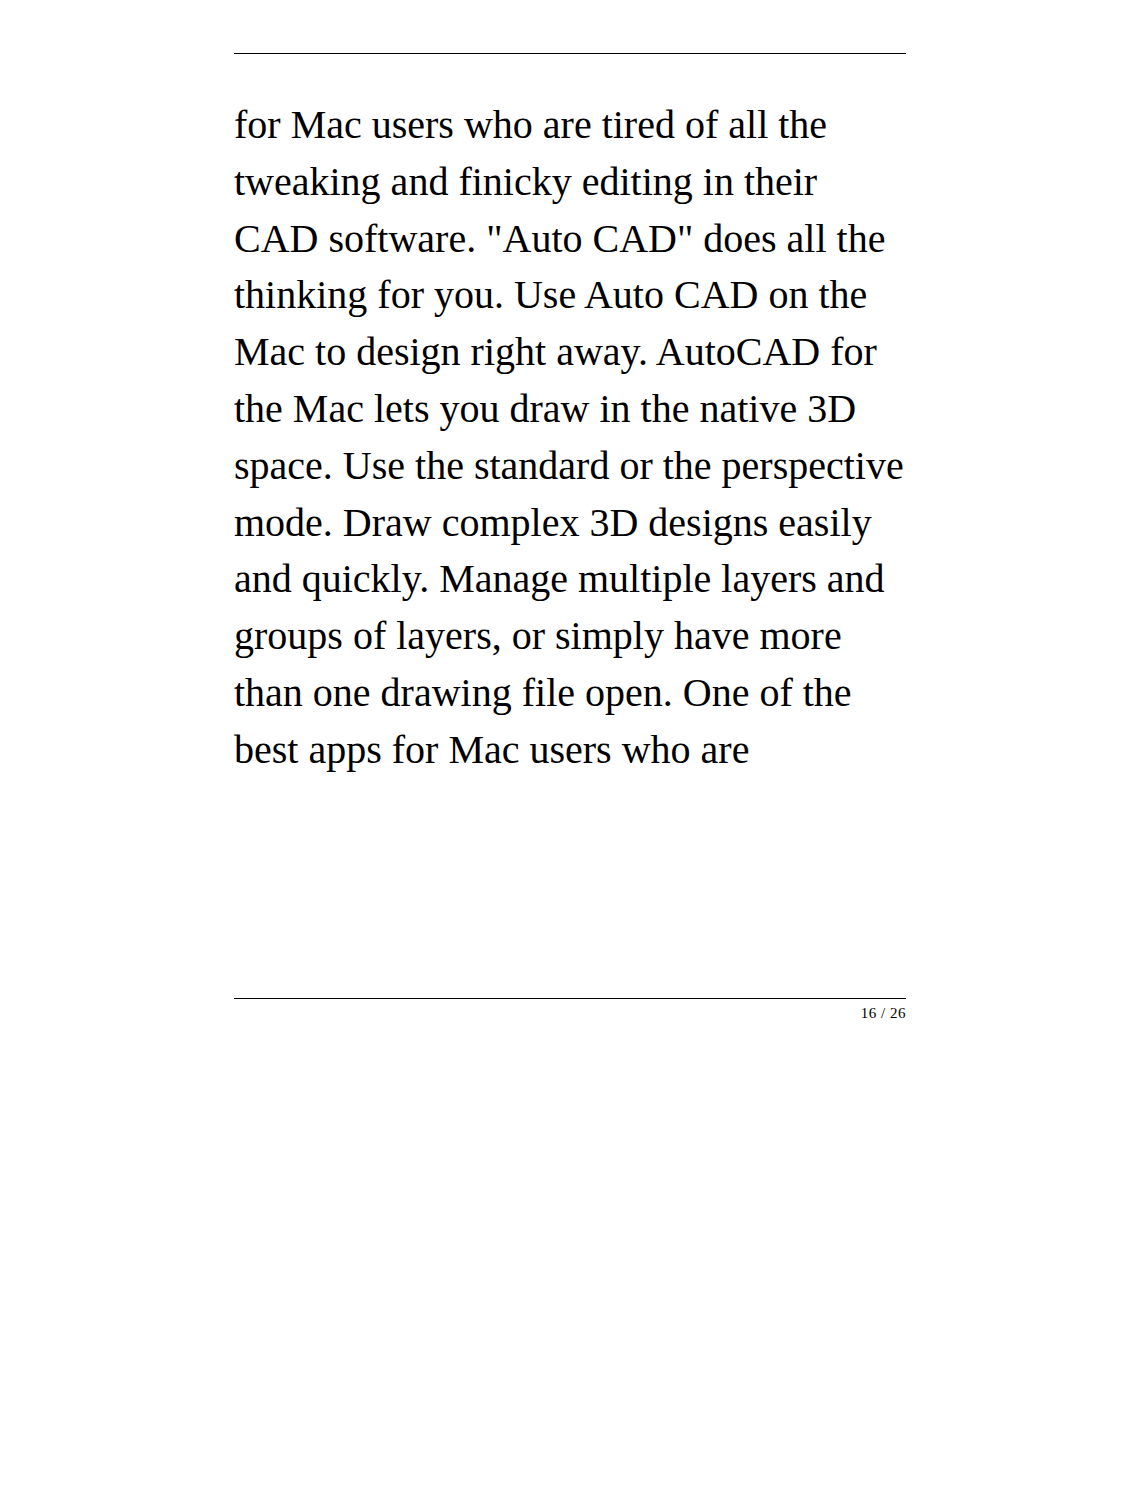for Mac users who are tired of all the tweaking and finicky editing in their CAD software. "Auto CAD" does all the thinking for you. Use Auto CAD on the Mac to design right away. AutoCAD for the Mac lets you draw in the native 3D space. Use the standard or the perspective mode. Draw complex 3D designs easily and quickly. Manage multiple layers and groups of layers, or simply have more than one drawing file open. One of the best apps for Mac users who are
16 / 26